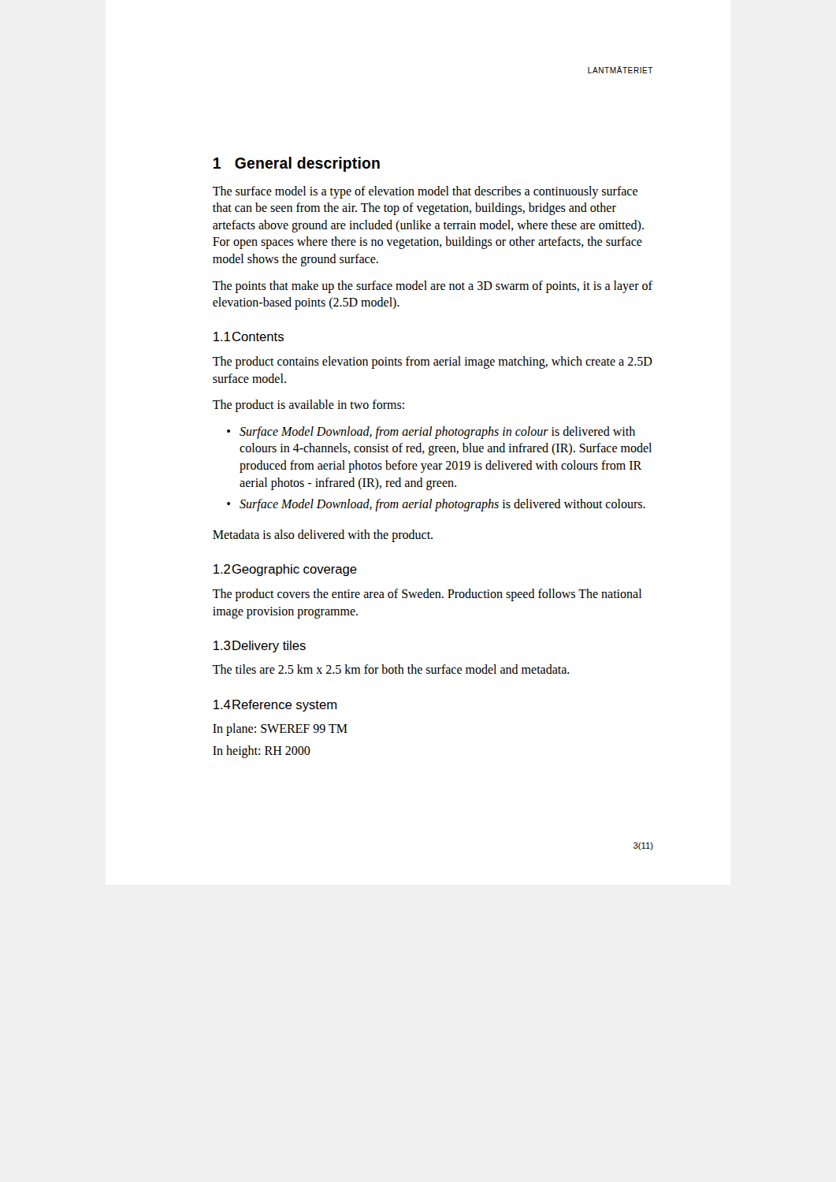LANTMÄTERIET
1 General description
The surface model is a type of elevation model that describes a continuously surface that can be seen from the air. The top of vegetation, buildings, bridges and other artefacts above ground are included (unlike a terrain model, where these are omitted). For open spaces where there is no vegetation, buildings or other artefacts, the surface model shows the ground surface.
The points that make up the surface model are not a 3D swarm of points, it is a layer of elevation-based points (2.5D model).
1.1 Contents
The product contains elevation points from aerial image matching, which create a 2.5D surface model.
The product is available in two forms:
Surface Model Download, from aerial photographs in colour is delivered with colours in 4-channels, consist of red, green, blue and infrared (IR). Surface model produced from aerial photos before year 2019 is delivered with colours from IR aerial photos - infrared (IR), red and green.
Surface Model Download, from aerial photographs is delivered without colours.
Metadata is also delivered with the product.
1.2 Geographic coverage
The product covers the entire area of Sweden. Production speed follows The national image provision programme.
1.3 Delivery tiles
The tiles are 2.5 km x 2.5 km for both the surface model and metadata.
1.4 Reference system
In plane: SWEREF 99 TM
In height: RH 2000
3(11)